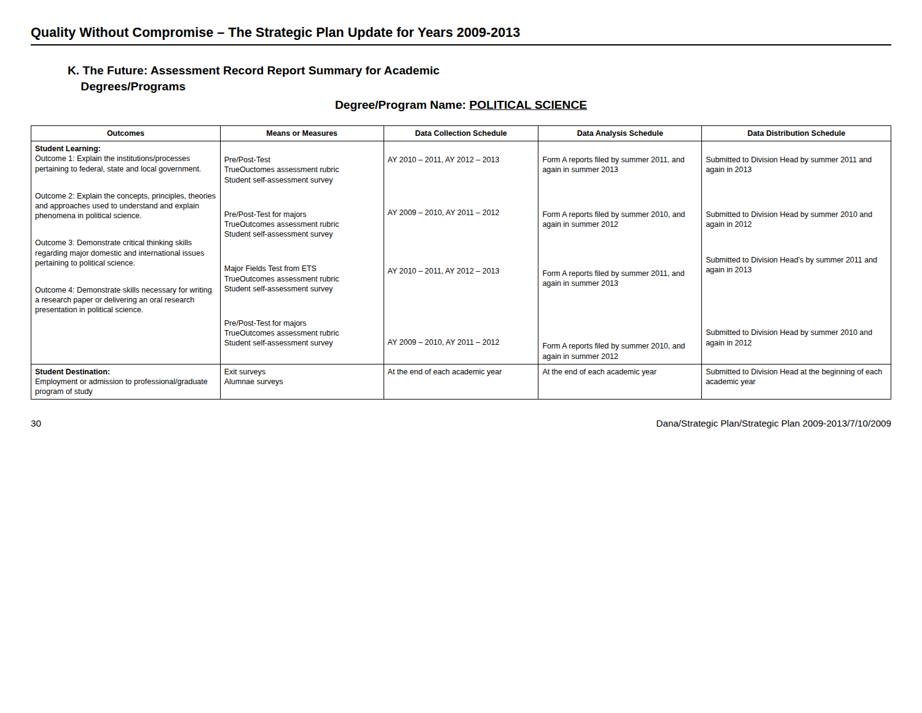Quality Without Compromise – The Strategic Plan Update for Years 2009-2013
K. The Future: Assessment Record Report Summary for Academic
Degrees/Programs
Degree/Program Name: POLITICAL SCIENCE
| Outcomes | Means or Measures | Data Collection Schedule | Data Analysis Schedule | Data Distribution Schedule |
| --- | --- | --- | --- | --- |
| Student Learning: Outcome 1: Explain the institutions/processes pertaining to federal, state and local government. Outcome 2: Explain the concepts, principles, theories and approaches used to understand and explain phenomena in political science. Outcome 3: Demonstrate critical thinking skills regarding major domestic and international issues pertaining to political science. Outcome 4: Demonstrate skills necessary for writing a research paper or delivering an oral research presentation in political science. | Pre/Post-Test TrueOuctomes assessment rubric Student self-assessment survey Pre/Post-Test for majors TrueOutcomes assessment rubric Student self-assessment survey Major Fields Test from ETS TrueOutcomes assessment rubric Student self-assessment survey Pre/Post-Test for majors TrueOutcomes assessment rubric Student self-assessment survey | AY 2010 – 2011, AY 2012 – 2013 AY 2009 – 2010, AY 2011 – 2012 AY 2010 – 2011, AY 2012 – 2013 AY 2009 – 2010, AY 2011 – 2012 | Form A reports filed by summer 2011, and again in summer 2013 Form A reports filed by summer 2010, and again in summer 2012 Form A reports filed by summer 2011, and again in summer 2013 Form A reports filed by summer 2010, and again in summer 2012 | Submitted to Division Head by summer 2011 and again in 2013 Submitted to Division Head by summer 2010 and again in 2012 Submitted to Division Head’s by summer 2011 and again in 2013 Submitted to Division Head by summer 2010 and again in 2012 |
| Student Destination: Employment or admission to professional/graduate program of study | Exit surveys Alumnae surveys | At the end of each academic year | At the end of each academic year | Submitted to Division Head at the beginning of each academic year |
30 Dana/Strategic Plan/Strategic Plan 2009-2013/7/10/2009